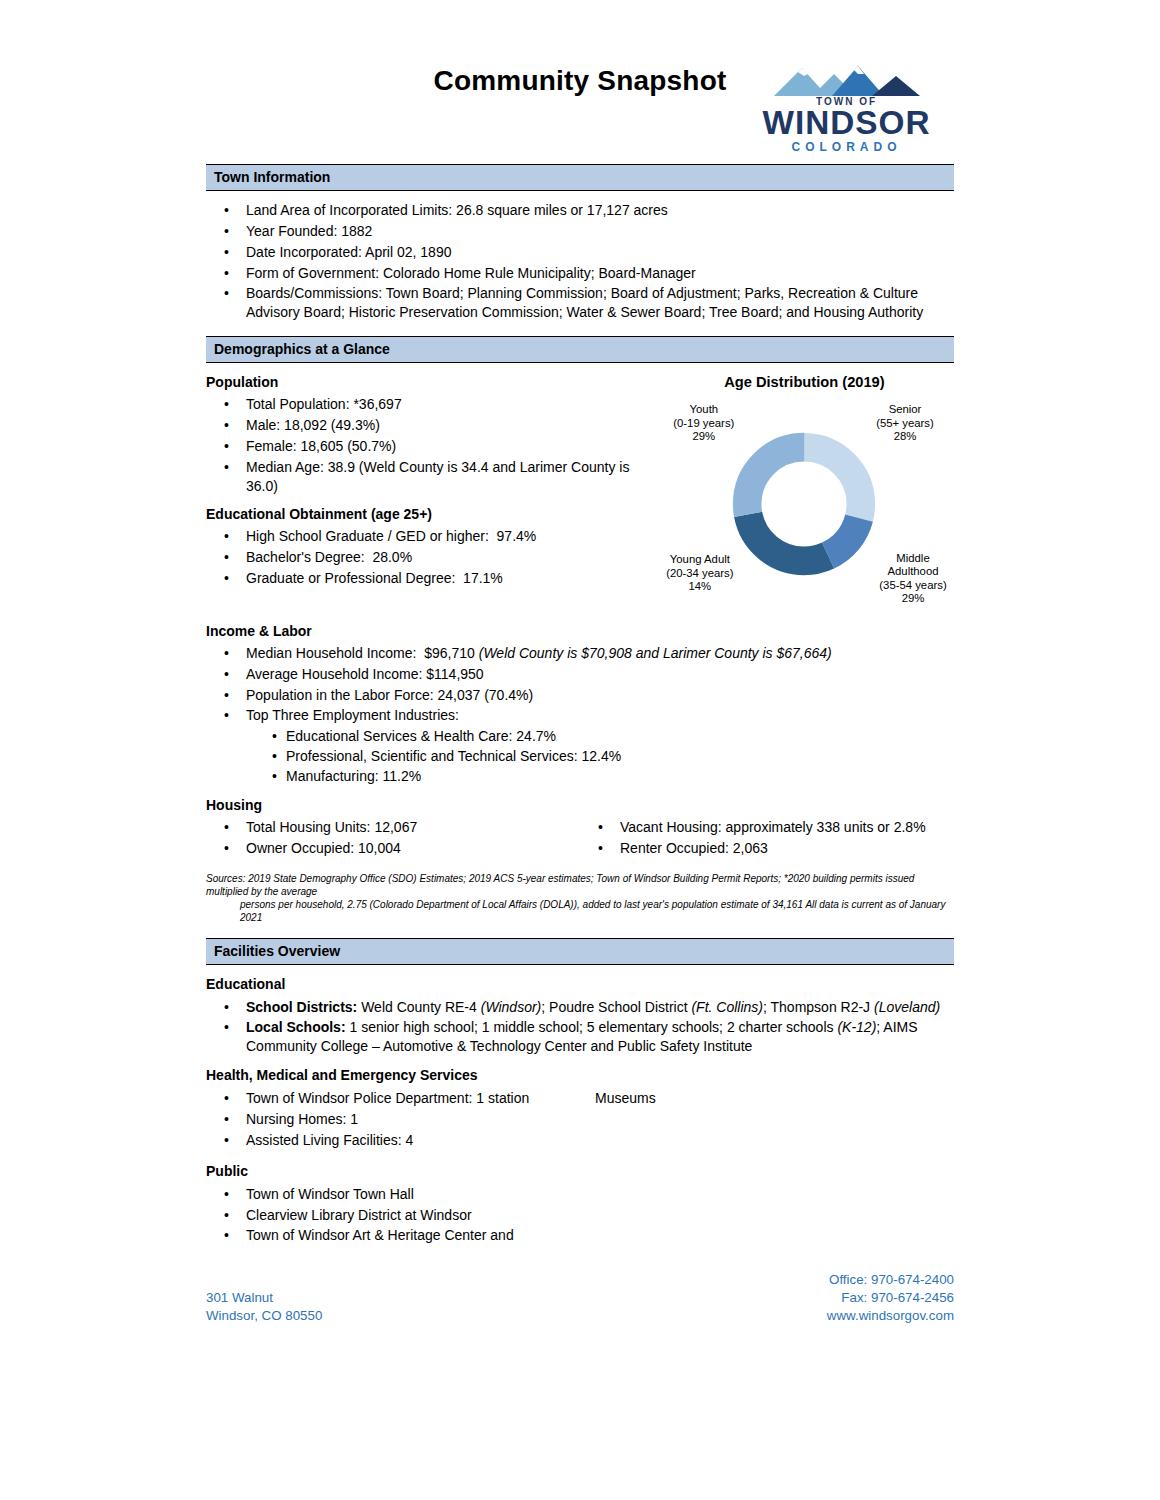TOWN OF
WINDSOR
COLORADO
Community Snapshot
Town Information
Land Area of Incorporated Limits: 26.8 square miles or 17,127 acres
Year Founded: 1882
Date Incorporated: April 02, 1890
Form of Government: Colorado Home Rule Municipality; Board-Manager
Boards/Commissions: Town Board; Planning Commission; Board of Adjustment; Parks, Recreation & Culture Advisory Board; Historic Preservation Commission; Water & Sewer Board; Tree Board; and Housing Authority
Demographics at a Glance
Population
Total Population: *36,697
Male: 18,092 (49.3%)
Female: 18,605 (50.7%)
Median Age: 38.9 (Weld County is 34.4 and Larimer County is 36.0)
Educational Obtainment (age 25+)
High School Graduate / GED or higher: 97.4%
Bachelor's Degree: 28.0%
Graduate or Professional Degree: 17.1%
Age Distribution (2019)
Youth
(0-19 years)
29%
Senior
(55+ years)
28%
Young Adult
(20-34 years)
14%
Middle
Adulthood
(35-54 years)
29%
Income & Labor
Median Household Income: $96,710 (Weld County is $70,908 and Larimer County is $67,664)
Average Household Income: $114,950
Population in the Labor Force: 24,037 (70.4%)
Top Three Employment Industries:
Educational Services & Health Care: 24.7%
Professional, Scientific and Technical Services: 12.4%
Manufacturing: 11.2%
Housing
Total Housing Units: 12,067
Owner Occupied: 10,004
Vacant Housing: approximately 338 units or 2.8%
Renter Occupied: 2,063
Sources: 2019 State Demography Office (SDO) Estimates; 2019 ACS 5-year estimates; Town of Windsor Building Permit Reports; *2020 building permits issued multiplied by the average persons per household, 2.75 (Colorado Department of Local Affairs (DOLA)), added to last year's population estimate of 34,161 All data is current as of January 2021
Facilities Overview
Educational
School Districts: Weld County RE-4 (Windsor); Poudre School District (Ft. Collins); Thompson R2-J (Loveland)
Local Schools: 1 senior high school; 1 middle school; 5 elementary schools; 2 charter schools (K-12); AIMS Community College – Automotive & Technology Center and Public Safety Institute
Health, Medical and Emergency Services
Town of Windsor Police Department: 1 station
Nursing Homes: 1
Assisted Living Facilities: 4
Museums
Public
Town of Windsor Town Hall
Clearview Library District at Windsor
Town of Windsor Art & Heritage Center and
301 Walnut
Windsor, CO 80550
Office: 970-674-2400
Fax: 970-674-2456
www.windsorgov.com